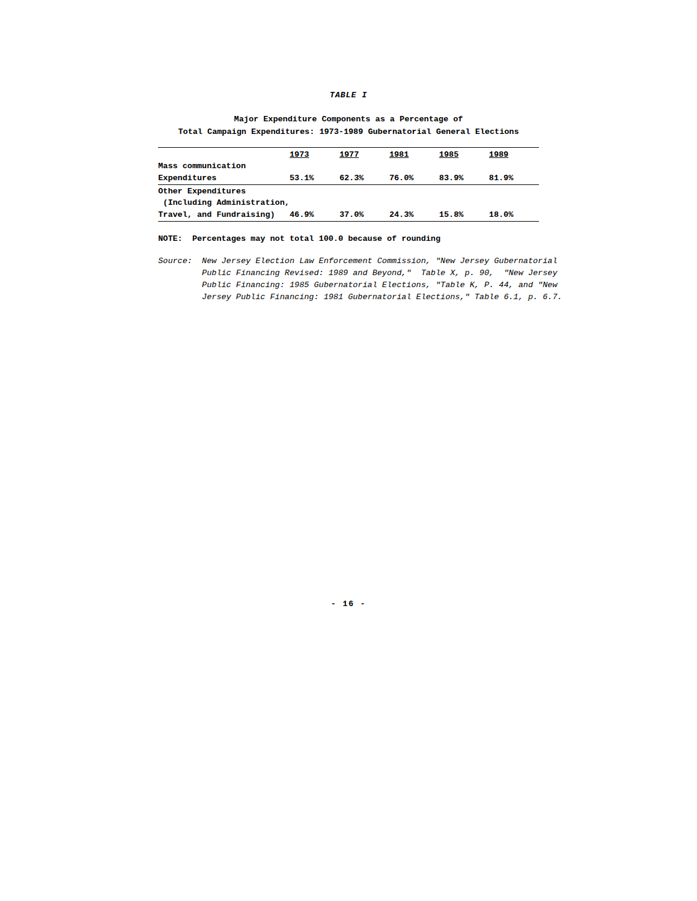TABLE I
Major Expenditure Components as a Percentage of Total Campaign Expenditures: 1973-1989 Gubernatorial General Elections
| | 1973 | 1977 | 1981 | 1985 | 1989 |
| Mass communication Expenditures | 53.1% | 62.3% | 76.0% | 83.9% | 81.9% |
| Other Expenditures (Including Administration, Travel, and Fundraising) | 46.9% | 37.0% | 24.3% | 15.8% | 18.0% |
NOTE: Percentages may not total 100.0 because of rounding
Source: New Jersey Election Law Enforcement Commission, "New Jersey Gubernatorial Public Financing Revised: 1989 and Beyond," Table X, p. 90, "New Jersey Public Financing: 1985 Gubernatorial Elections, "Table K, P. 44, and "New Jersey Public Financing: 1981 Gubernatorial Elections," Table 6.1, p. 6.7.
- 16 -